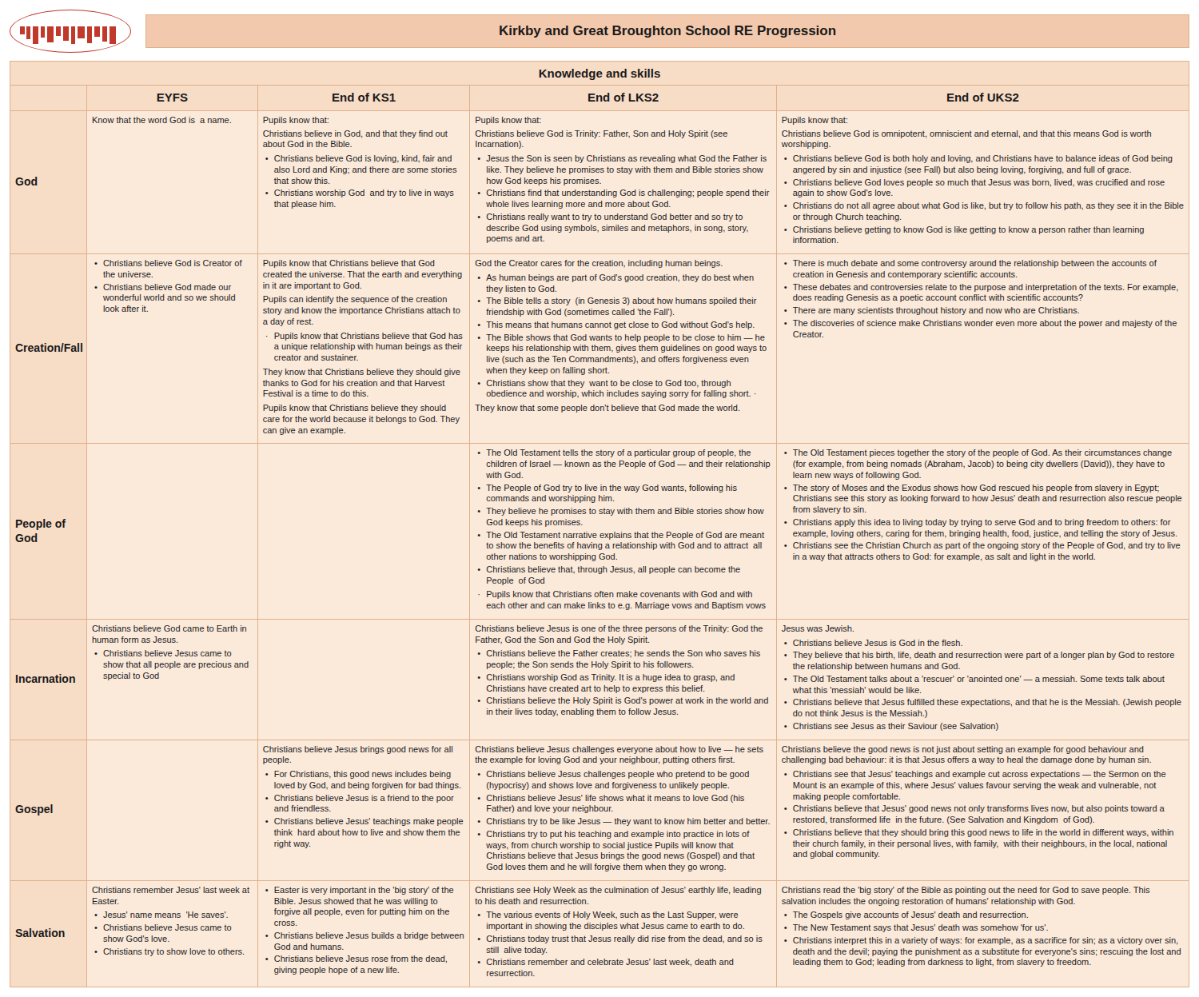Kirkby and Great Broughton School RE Progression
Knowledge and skills
| | EYFS | End of KS1 | End of LKS2 | End of UKS2 |
| --- | --- | --- | --- | --- |
| God | Know that the word God is a name. | Pupils know that: Christians believe in God, and that they find out about God in the Bible. Christians believe God is loving, kind, fair and also Lord and King; and there are some stories that show this. Christians worship God and try to live in ways that please him. | Pupils know that: Christians believe God is Trinity: Father, Son and Holy Spirit (see Incarnation). Jesus the Son is seen by Christians as revealing what God the Father is like. They believe he promises to stay with them and Bible stories show how God keeps his promises. Christians find that understanding God is challenging; people spend their whole lives learning more and more about God. Christians really want to try to understand God better and so try to describe God using symbols, similes and metaphors, in song, story, poems and art. | Pupils know that: Christians believe God is omnipotent, omniscient and eternal, and that this means God is worth worshipping. Christians believe God is both holy and loving, and Christians have to balance ideas of God being angered by sin and injustice (see Fall) but also being loving, forgiving, and full of grace. Christians believe God loves people so much that Jesus was born, lived, was crucified and rose again to show God's love. Christians do not all agree about what God is like, but try to follow his path, as they see it in the Bible or through Church teaching. Christians believe getting to know God is like getting to know a person rather than learning information. |
| Creation/Fall | Christians believe God is Creator of the universe. Christians believe God made our wonderful world and so we should look after it. | Pupils know that Christians believe that God created the universe. That the earth and everything in it are important to God. Pupils can identify the sequence of the creation story and know the importance Christians attach to a day of rest. Pupils know that Christians believe that God has a unique relationship with human beings as their creator and sustainer. They know that Christians believe they should give thanks to God for his creation and that Harvest Festival is a time to do this. Pupils know that Christians believe they should care for the world because it belongs to God. They can give an example. | God the Creator cares for the creation, including human beings. As human beings are part of God's good creation, they do best when they listen to God. The Bible tells a story (in Genesis 3) about how humans spoiled their friendship with God (sometimes called 'the Fall'). This means that humans cannot get close to God without God's help. The Bible shows that God wants to help people to be close to him — he keeps his relationship with them, gives them guidelines on good ways to live (such as the Ten Commandments), and offers forgiveness even when they keep on falling short. Christians show that they want to be close to God too, through obedience and worship, which includes saying sorry for falling short. · They know that some people don't believe that God made the world. | There is much debate and some controversy around the relationship between the accounts of creation in Genesis and contemporary scientific accounts. These debates and controversies relate to the purpose and interpretation of the texts. For example, does reading Genesis as a poetic account conflict with scientific accounts? There are many scientists throughout history and now who are Christians. The discoveries of science make Christians wonder even more about the power and majesty of the Creator. |
| People of God | | | The Old Testament tells the story of a particular group of people, the children of Israel — known as the People of God — and their relationship with God. The People of God try to live in the way God wants, following his commands and worshipping him. They believe he promises to stay with them and Bible stories show how God keeps his promises. The Old Testament narrative explains that the People of God are meant to show the benefits of having a relationship with God and to attract all other nations to worshipping God. Christians believe that, through Jesus, all people can become the People of God Pupils know that Christians often make covenants with God and with each other and can make links to e.g. Marriage vows and Baptism vows | The Old Testament pieces together the story of the people of God. As their circumstances change (for example, from being nomads (Abraham, Jacob) to being city dwellers (David)), they have to learn new ways of following God. The story of Moses and the Exodus shows how God rescued his people from slavery in Egypt; Christians see this story as looking forward to how Jesus' death and resurrection also rescue people from slavery to sin. Christians apply this idea to living today by trying to serve God and to bring freedom to others: for example, loving others, caring for them, bringing health, food, justice, and telling the story of Jesus. Christians see the Christian Church as part of the ongoing story of the People of God, and try to live in a way that attracts others to God: for example, as salt and light in the world. |
| Incarnation | Christians believe God came to Earth in human form as Jesus. Christians believe Jesus came to show that all people are precious and special to God | | Christians believe Jesus is one of the three persons of the Trinity: God the Father, God the Son and God the Holy Spirit. Christians believe the Father creates; he sends the Son who saves his people; the Son sends the Holy Spirit to his followers. Christians worship God as Trinity. It is a huge idea to grasp, and Christians have created art to help to express this belief. Christians believe the Holy Spirit is God's power at work in the world and in their lives today, enabling them to follow Jesus. | Jesus was Jewish. Christians believe Jesus is God in the flesh. They believe that his birth, life, death and resurrection were part of a longer plan by God to restore the relationship between humans and God. The Old Testament talks about a 'rescuer' or 'anointed one' — a messiah. Some texts talk about what this 'messiah' would be like. Christians believe that Jesus fulfilled these expectations, and that he is the Messiah. (Jewish people do not think Jesus is the Messiah.) Christians see Jesus as their Saviour (see Salvation) |
| Gospel | | Christians believe Jesus brings good news for all people. For Christians, this good news includes being loved by God, and being forgiven for bad things. Christians believe Jesus is a friend to the poor and friendless. Christians believe Jesus' teachings make people think hard about how to live and show them the right way. | Christians believe Jesus challenges everyone about how to live — he sets the example for loving God and your neighbour, putting others first. Christians believe Jesus challenges people who pretend to be good (hypocrisy) and shows love and forgiveness to unlikely people. Christians believe Jesus' life shows what it means to love God (his Father) and love your neighbour. Christians try to be like Jesus — they want to know him better and better. Christians try to put his teaching and example into practice in lots of ways, from church worship to social justice Pupils will know that Christians believe that Jesus brings the good news (Gospel) and that God loves them and he will forgive them when they go wrong. | Christians believe the good news is not just about setting an example for good behaviour and challenging bad behaviour: it is that Jesus offers a way to heal the damage done by human sin. Christians see that Jesus' teachings and example cut across expectations — the Sermon on the Mount is an example of this, where Jesus' values favour serving the weak and vulnerable, not making people comfortable. Christians believe that Jesus' good news not only transforms lives now, but also points toward a restored, transformed life in the future. (See Salvation and Kingdom of God). Christians believe that they should bring this good news to life in the world in different ways, within their church family, in their personal lives, with family, with their neighbours, in the local, national and global community. |
| Salvation | Christians remember Jesus' last week at Easter. Jesus' name means 'He saves'. Christians believe Jesus came to show God's love. Christians try to show love to others. | Easter is very important in the 'big story' of the Bible. Jesus showed that he was willing to forgive all people, even for putting him on the cross. Christians believe Jesus builds a bridge between God and humans. Christians believe Jesus rose from the dead, giving people hope of a new life. | Christians see Holy Week as the culmination of Jesus' earthly life, leading to his death and resurrection. The various events of Holy Week, such as the Last Supper, were important in showing the disciples what Jesus came to earth to do. Christians today trust that Jesus really did rise from the dead, and so is still alive today. Christians remember and celebrate Jesus' last week, death and resurrection. | Christians read the 'big story' of the Bible as pointing out the need for God to save people. This salvation includes the ongoing restoration of humans' relationship with God. The Gospels give accounts of Jesus' death and resurrection. The New Testament says that Jesus' death was somehow 'for us'. Christians interpret this in a variety of ways: for example, as a sacrifice for sin; as a victory over sin, death and the devil; paying the punishment as a substitute for everyone's sins; rescuing the lost and leading them to God; leading from darkness to light, from slavery to freedom. |